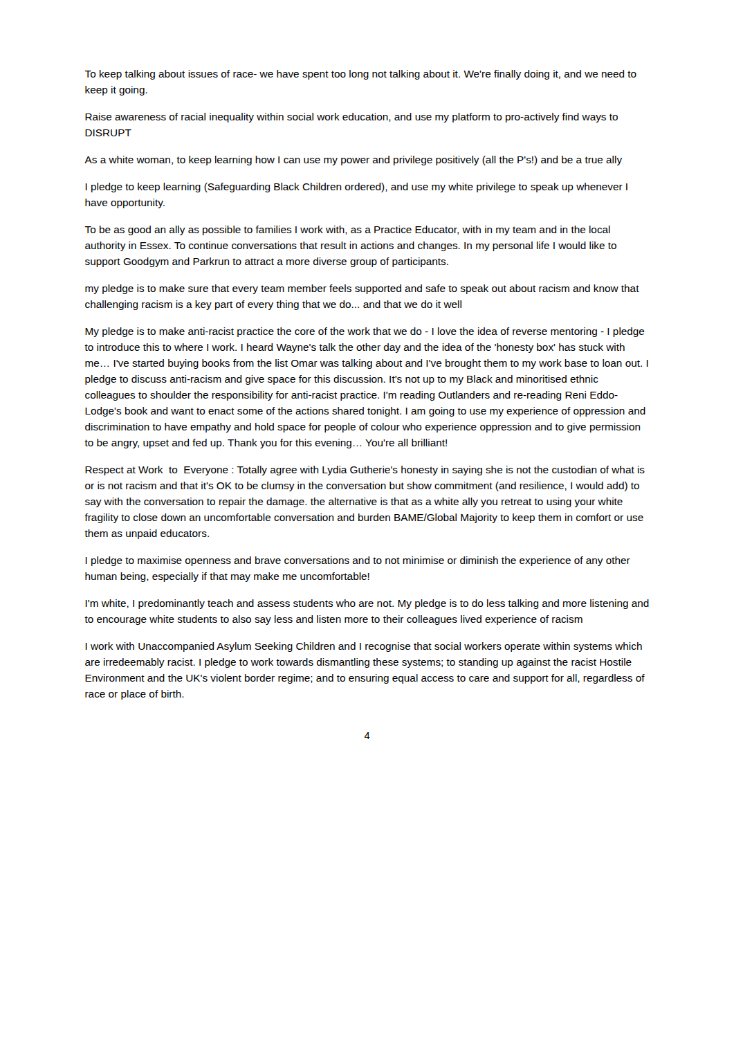To keep talking about issues of race- we have spent too long not talking about it. We're finally doing it, and we need to keep it going.
Raise awareness of racial inequality within social work education, and use my platform to pro-actively find ways to DISRUPT
As a white woman, to keep learning how I can use my power and privilege positively (all the P's!) and be a true ally
I pledge to keep learning (Safeguarding Black Children ordered), and use my white privilege to speak up whenever I have opportunity.
To be as good an ally as possible to families I work with, as a Practice Educator, with in my team and in the local authority in Essex. To continue conversations that result in actions and changes. In my personal life I would like to support Goodgym and Parkrun to attract a more diverse group of participants.
my pledge is to make sure that every team member feels supported and safe to speak out about racism and know that challenging racism is a key part of every thing that we do... and that we do it well
My pledge is to make anti-racist practice the core of the work that we do - I love the idea of reverse mentoring - I pledge to introduce this to where I work. I heard Wayne's talk the other day and the idea of the 'honesty box' has stuck with me… I've started buying books from the list Omar was talking about and I've brought them to my work base to loan out. I pledge to discuss anti-racism and give space for this discussion. It's not up to my Black and minoritised ethnic colleagues to shoulder the responsibility for anti-racist practice. I'm reading Outlanders and re-reading Reni Eddo-Lodge's book and want to enact some of the actions shared tonight. I am going to use my experience of oppression and discrimination to have empathy and hold space for people of colour who experience oppression and to give permission to be angry, upset and fed up. Thank you for this evening… You're all brilliant!
Respect at Work to Everyone : Totally agree with Lydia Gutherie's honesty in saying she is not the custodian of what is or is not racism and that it's OK to be clumsy in the conversation but show commitment (and resilience, I would add) to say with the conversation to repair the damage. the alternative is that as a white ally you retreat to using your white fragility to close down an uncomfortable conversation and burden BAME/Global Majority to keep them in comfort or use them as unpaid educators.
I pledge to maximise openness and brave conversations and to not minimise or diminish the experience of any other human being, especially if that may make me uncomfortable!
I'm white, I predominantly teach and assess students who are not. My pledge is to do less talking and more listening and to encourage white students to also say less and listen more to their colleagues lived experience of racism
I work with Unaccompanied Asylum Seeking Children and I recognise that social workers operate within systems which are irredeemably racist. I pledge to work towards dismantling these systems; to standing up against the racist Hostile Environment and the UK's violent border regime; and to ensuring equal access to care and support for all, regardless of race or place of birth.
4